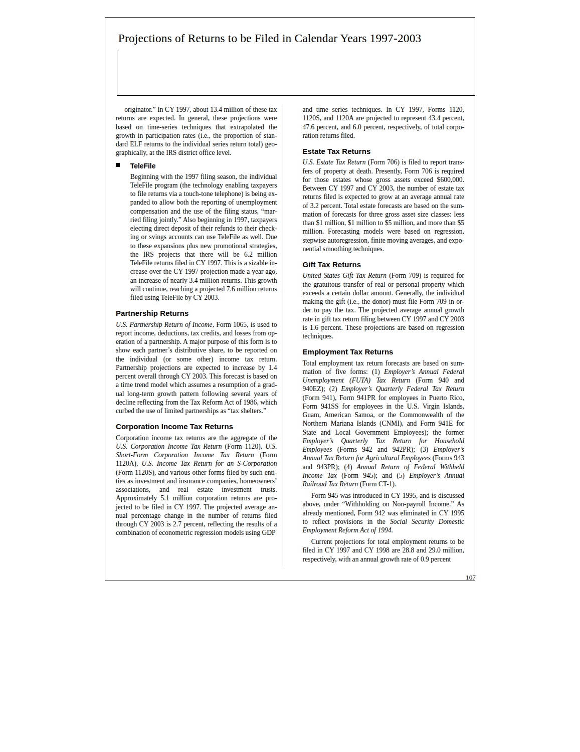Projections of Returns to be Filed in Calendar Years 1997-2003
originator.” In CY 1997, about 13.4 million of these tax returns are expected. In general, these projections were based on time-series techniques that extrapolated the growth in participation rates (i.e., the proportion of standard ELF returns to the individual series return total) geographically, at the IRS district office level.
TeleFile
Beginning with the 1997 filing season, the individual TeleFile program (the technology enabling taxpayers to file returns via a touch-tone telephone) is being expanded to allow both the reporting of unemployment compensation and the use of the filing status, “married filing jointly.” Also beginning in 1997, taxpayers electing direct deposit of their refunds to their checking or svings accounts can use TeleFile as well. Due to these expansions plus new promotional strategies, the IRS projects that there will be 6.2 million TeleFile returns filed in CY 1997. This is a sizable increase over the CY 1997 projection made a year ago, an increase of nearly 3.4 million returns. This growth will continue, reaching a projected 7.6 million returns filed using TeleFile by CY 2003.
Partnership Returns
U.S. Partnership Return of Income, Form 1065, is used to report income, deductions, tax credits, and losses from operation of a partnership. A major purpose of this form is to show each partner’s distributive share, to be reported on the individual (or some other) income tax return. Partnership projections are expected to increase by 1.4 percent overall through CY 2003. This forecast is based on a time trend model which assumes a resumption of a gradual long-term growth pattern following several years of decline reflecting from the Tax Reform Act of 1986, which curbed the use of limited partnerships as “tax shelters.”
Corporation Income Tax Returns
Corporation income tax returns are the aggregate of the U.S. Corporation Income Tax Return (Form 1120), U.S. Short-Form Corporation Income Tax Return (Form 1120A), U.S. Income Tax Return for an S-Corporation (Form 1120S), and various other forms filed by such entities as investment and insurance companies, homeowners’ associations, and real estate investment trusts. Approximately 5.1 million corporation returns are projected to be filed in CY 1997. The projected average annual percentage change in the number of returns filed through CY 2003 is 2.7 percent, reflecting the results of a combination of econometric regression models using GDP
and time series techniques. In CY 1997, Forms 1120, 1120S, and 1120A are projected to represent 43.4 percent, 47.6 percent, and 6.0 percent, respectively, of total corporation returns filed.
Estate Tax Returns
U.S. Estate Tax Return (Form 706) is filed to report transfers of property at death. Presently, Form 706 is required for those estates whose gross assets exceed $600,000. Between CY 1997 and CY 2003, the number of estate tax returns filed is expected to grow at an average annual rate of 3.2 percent. Total estate forecasts are based on the summation of forecasts for three gross asset size classes: less than $1 million, $1 million to $5 million, and more than $5 million. Forecasting models were based on regression, stepwise autoregression, finite moving averages, and exponential smoothing techniques.
Gift Tax Returns
United States Gift Tax Return (Form 709) is required for the gratuitous transfer of real or personal property which exceeds a certain dollar amount. Generally, the individual making the gift (i.e., the donor) must file Form 709 in order to pay the tax. The projected average annual growth rate in gift tax return filing between CY 1997 and CY 2003 is 1.6 percent. These projections are based on regression techniques.
Employment Tax Returns
Total employment tax return forecasts are based on summation of five forms: (1) Employer’s Annual Federal Unemployment (FUTA) Tax Return (Form 940 and 940EZ); (2) Employer’s Quarterly Federal Tax Return (Form 941), Form 941PR for employees in Puerto Rico, Form 941SS for employees in the U.S. Virgin Islands, Guam, American Samoa, or the Commonwealth of the Northern Mariana Islands (CNMI), and Form 941E for State and Local Government Employees); the former Employer’s Quarterly Tax Return for Household Employees (Forms 942 and 942PR); (3) Employer’s Annual Tax Return for Agricultural Employees (Forms 943 and 943PR); (4) Annual Return of Federal Withheld Income Tax (Form 945); and (5) Employer’s Annual Railroad Tax Return (Form CT-1).
Form 945 was introduced in CY 1995, and is discussed above, under “Withholding on Non-payroll Income.” As already mentioned, Form 942 was eliminated in CY 1995 to reflect provisions in the Social Security Domestic Employment Reform Act of 1994.
Current projections for total employment returns to be filed in CY 1997 and CY 1998 are 28.8 and 29.0 million, respectively, with an annual growth rate of 0.9 percent
107